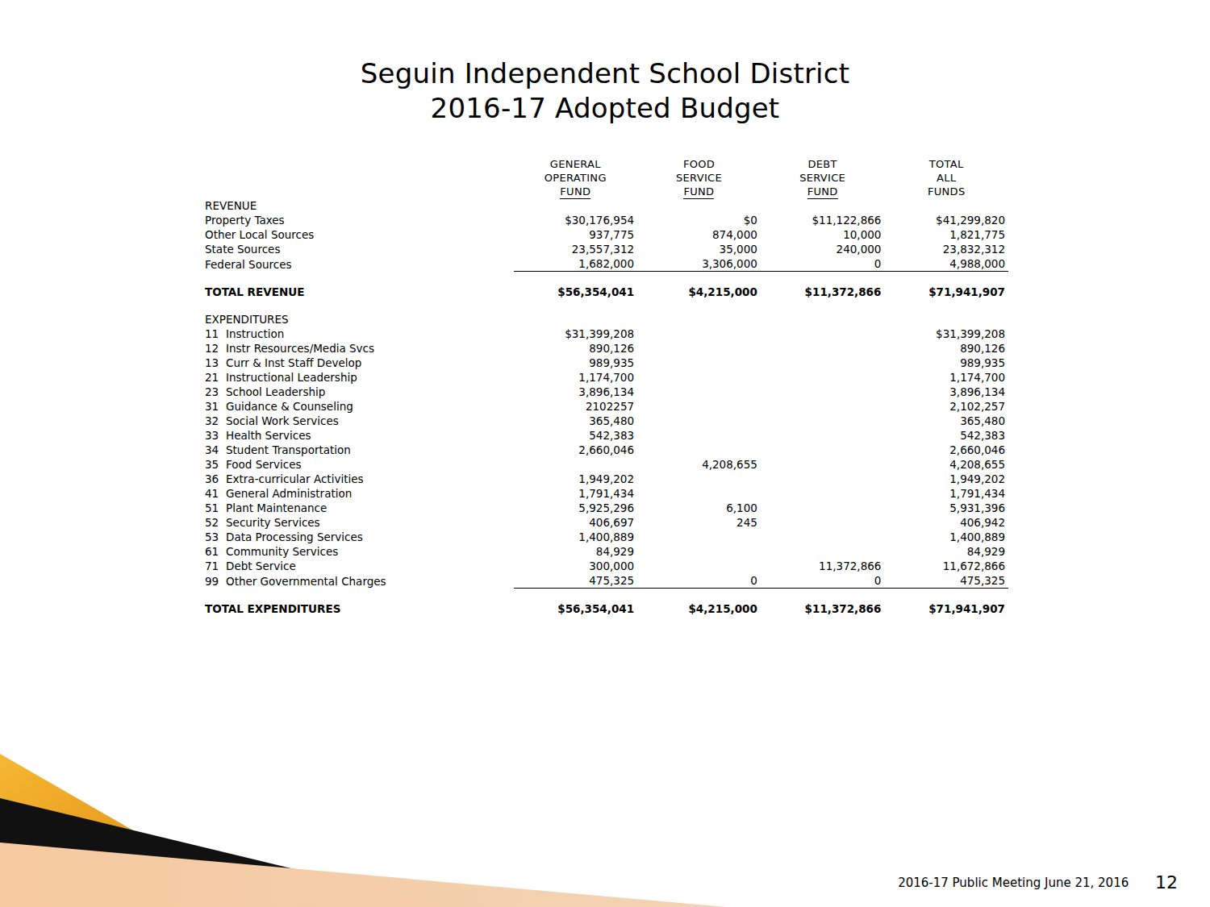Seguin Independent School District
2016-17 Adopted Budget
| | GENERAL | FOOD | DEBT | TOTAL |
| | OPERATING | SERVICE | SERVICE | ALL |
| | FUND | FUND | FUND | FUNDS |
| REVENUE | | | | |
| Property Taxes | $30,176,954 | $0 | $11,122,866 | $41,299,820 |
| Other Local Sources | 937,775 | 874,000 | 10,000 | 1,821,775 |
| State Sources | 23,557,312 | 35,000 | 240,000 | 23,832,312 |
| Federal Sources | 1,682,000 | 3,306,000 | 0 | 4,988,000 |
| TOTAL REVENUE | $56,354,041 | $4,215,000 | $11,372,866 | $71,941,907 |
| EXPENDITURES | | | | |
| 11 Instruction | $31,399,208 | | | $31,399,208 |
| 12 Instr Resources/Media Svcs | 890,126 | | | 890,126 |
| 13 Curr & Inst Staff Develop | 989,935 | | | 989,935 |
| 21 Instructional Leadership | 1,174,700 | | | 1,174,700 |
| 23 School Leadership | 3,896,134 | | | 3,896,134 |
| 31 Guidance & Counseling | 2102257 | | | 2,102,257 |
| 32 Social Work Services | 365,480 | | | 365,480 |
| 33 Health Services | 542,383 | | | 542,383 |
| 34 Student Transportation | 2,660,046 | | | 2,660,046 |
| 35 Food Services | | 4,208,655 | | 4,208,655 |
| 36 Extra-curricular Activities | 1,949,202 | | | 1,949,202 |
| 41 General Administration | 1,791,434 | | | 1,791,434 |
| 51 Plant Maintenance | 5,925,296 | 6,100 | | 5,931,396 |
| 52 Security Services | 406,697 | 245 | | 406,942 |
| 53 Data Processing Services | 1,400,889 | | | 1,400,889 |
| 61 Community Services | 84,929 | | | 84,929 |
| 71 Debt Service | 300,000 | | 11,372,866 | 11,672,866 |
| 99 Other Governmental Charges | 475,325 | 0 | 0 | 475,325 |
| TOTAL EXPENDITURES | $56,354,041 | $4,215,000 | $11,372,866 | $71,941,907 |
2016-17 Public Meeting June 21, 2016 12